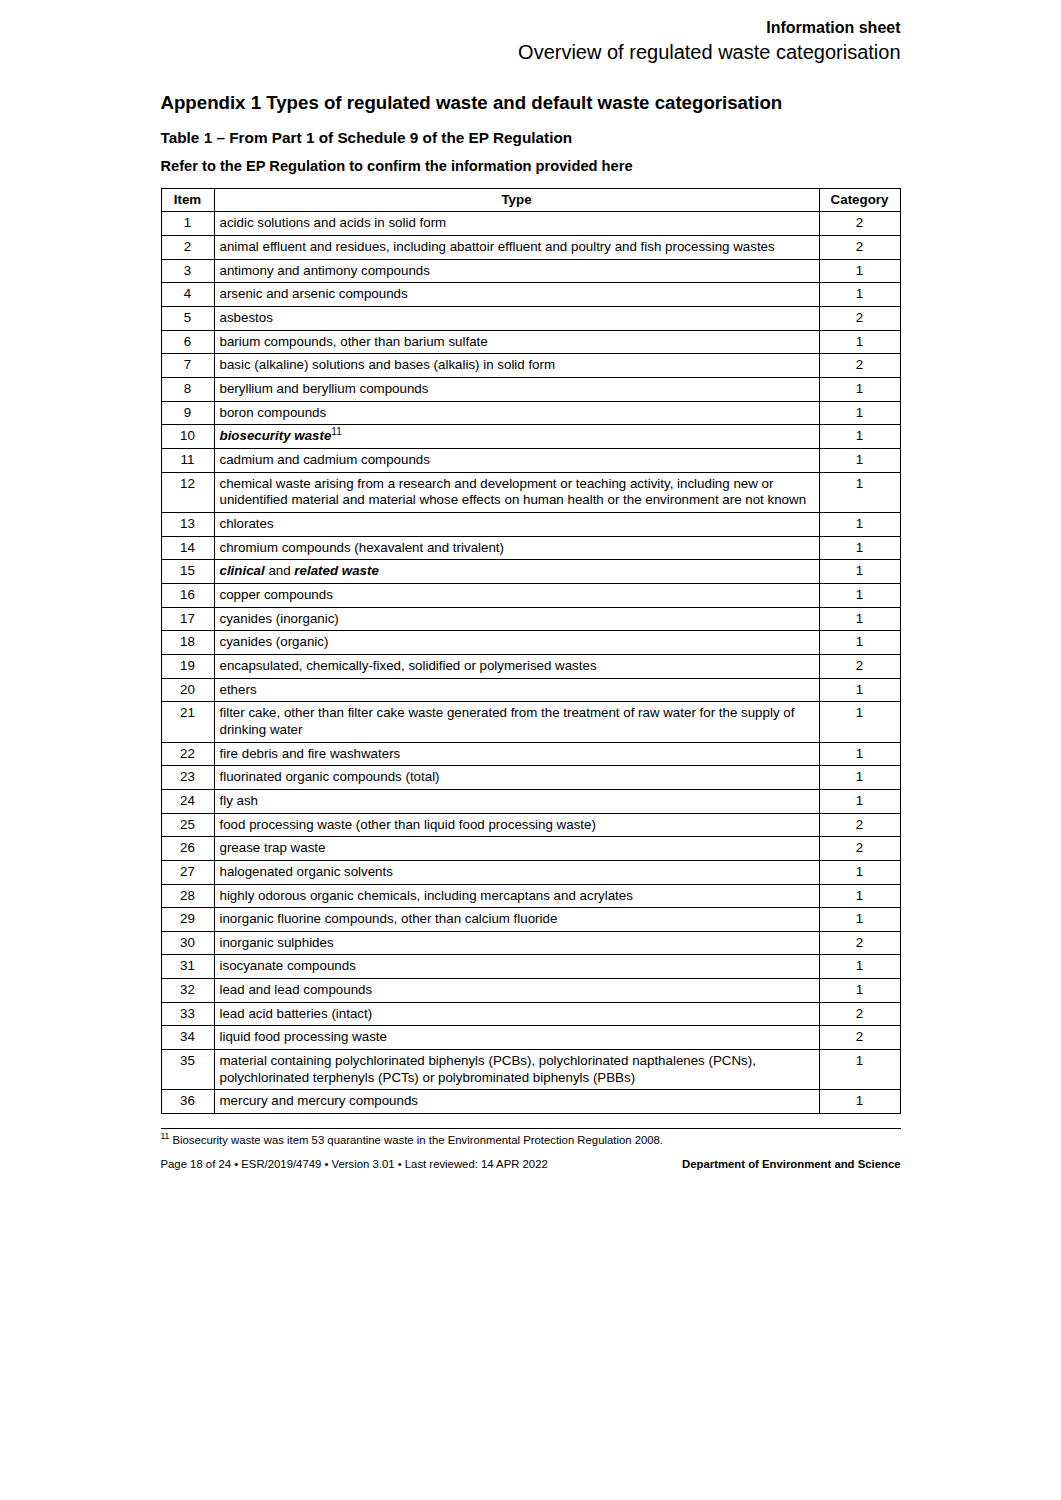Information sheet
Overview of regulated waste categorisation
Appendix 1 Types of regulated waste and default waste categorisation
Table 1 – From Part 1 of Schedule 9 of the EP Regulation
Refer to the EP Regulation to confirm the information provided here
| Item | Type | Category |
| --- | --- | --- |
| 1 | acidic solutions and acids in solid form | 2 |
| 2 | animal effluent and residues, including abattoir effluent and poultry and fish processing wastes | 2 |
| 3 | antimony and antimony compounds | 1 |
| 4 | arsenic and arsenic compounds | 1 |
| 5 | asbestos | 2 |
| 6 | barium compounds, other than barium sulfate | 1 |
| 7 | basic (alkaline) solutions and bases (alkalis) in solid form | 2 |
| 8 | beryllium and beryllium compounds | 1 |
| 9 | boron compounds | 1 |
| 10 | biosecurity waste 11 | 1 |
| 11 | cadmium and cadmium compounds | 1 |
| 12 | chemical waste arising from a research and development or teaching activity, including new or unidentified material and material whose effects on human health or the environment are not known | 1 |
| 13 | chlorates | 1 |
| 14 | chromium compounds (hexavalent and trivalent) | 1 |
| 15 | clinical and related waste | 1 |
| 16 | copper compounds | 1 |
| 17 | cyanides (inorganic) | 1 |
| 18 | cyanides (organic) | 1 |
| 19 | encapsulated, chemically-fixed, solidified or polymerised wastes | 2 |
| 20 | ethers | 1 |
| 21 | filter cake, other than filter cake waste generated from the treatment of raw water for the supply of drinking water | 1 |
| 22 | fire debris and fire washwaters | 1 |
| 23 | fluorinated organic compounds (total) | 1 |
| 24 | fly ash | 1 |
| 25 | food processing waste (other than liquid food processing waste) | 2 |
| 26 | grease trap waste | 2 |
| 27 | halogenated organic solvents | 1 |
| 28 | highly odorous organic chemicals, including mercaptans and acrylates | 1 |
| 29 | inorganic fluorine compounds, other than calcium fluoride | 1 |
| 30 | inorganic sulphides | 2 |
| 31 | isocyanate compounds | 1 |
| 32 | lead and lead compounds | 1 |
| 33 | lead acid batteries (intact) | 2 |
| 34 | liquid food processing waste | 2 |
| 35 | material containing polychlorinated biphenyls (PCBs), polychlorinated napthalenes (PCNs), polychlorinated terphenyls (PCTs) or polybrominated biphenyls (PBBs) | 1 |
| 36 | mercury and mercury compounds | 1 |
11 Biosecurity waste was item 53 quarantine waste in the Environmental Protection Regulation 2008.
Page 18 of 24 • ESR/2019/4749 • Version 3.01 • Last reviewed: 14 APR 2022
Department of Environment and Science